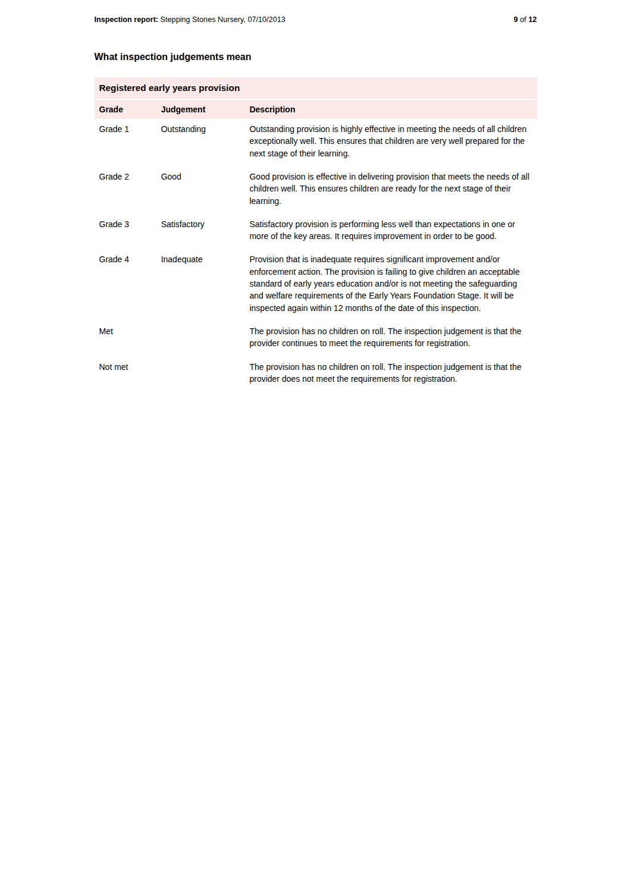Inspection report: Stepping Stones Nursery, 07/10/2013
9 of 12
What inspection judgements mean
Registered early years provision
| Grade | Judgement | Description |
| --- | --- | --- |
| Grade 1 | Outstanding | Outstanding provision is highly effective in meeting the needs of all children exceptionally well. This ensures that children are very well prepared for the next stage of their learning. |
| Grade 2 | Good | Good provision is effective in delivering provision that meets the needs of all children well. This ensures children are ready for the next stage of their learning. |
| Grade 3 | Satisfactory | Satisfactory provision is performing less well than expectations in one or more of the key areas. It requires improvement in order to be good. |
| Grade 4 | Inadequate | Provision that is inadequate requires significant improvement and/or enforcement action. The provision is failing to give children an acceptable standard of early years education and/or is not meeting the safeguarding and welfare requirements of the Early Years Foundation Stage. It will be inspected again within 12 months of the date of this inspection. |
| Met | | The provision has no children on roll. The inspection judgement is that the provider continues to meet the requirements for registration. |
| Not met | | The provision has no children on roll. The inspection judgement is that the provider does not meet the requirements for registration. |